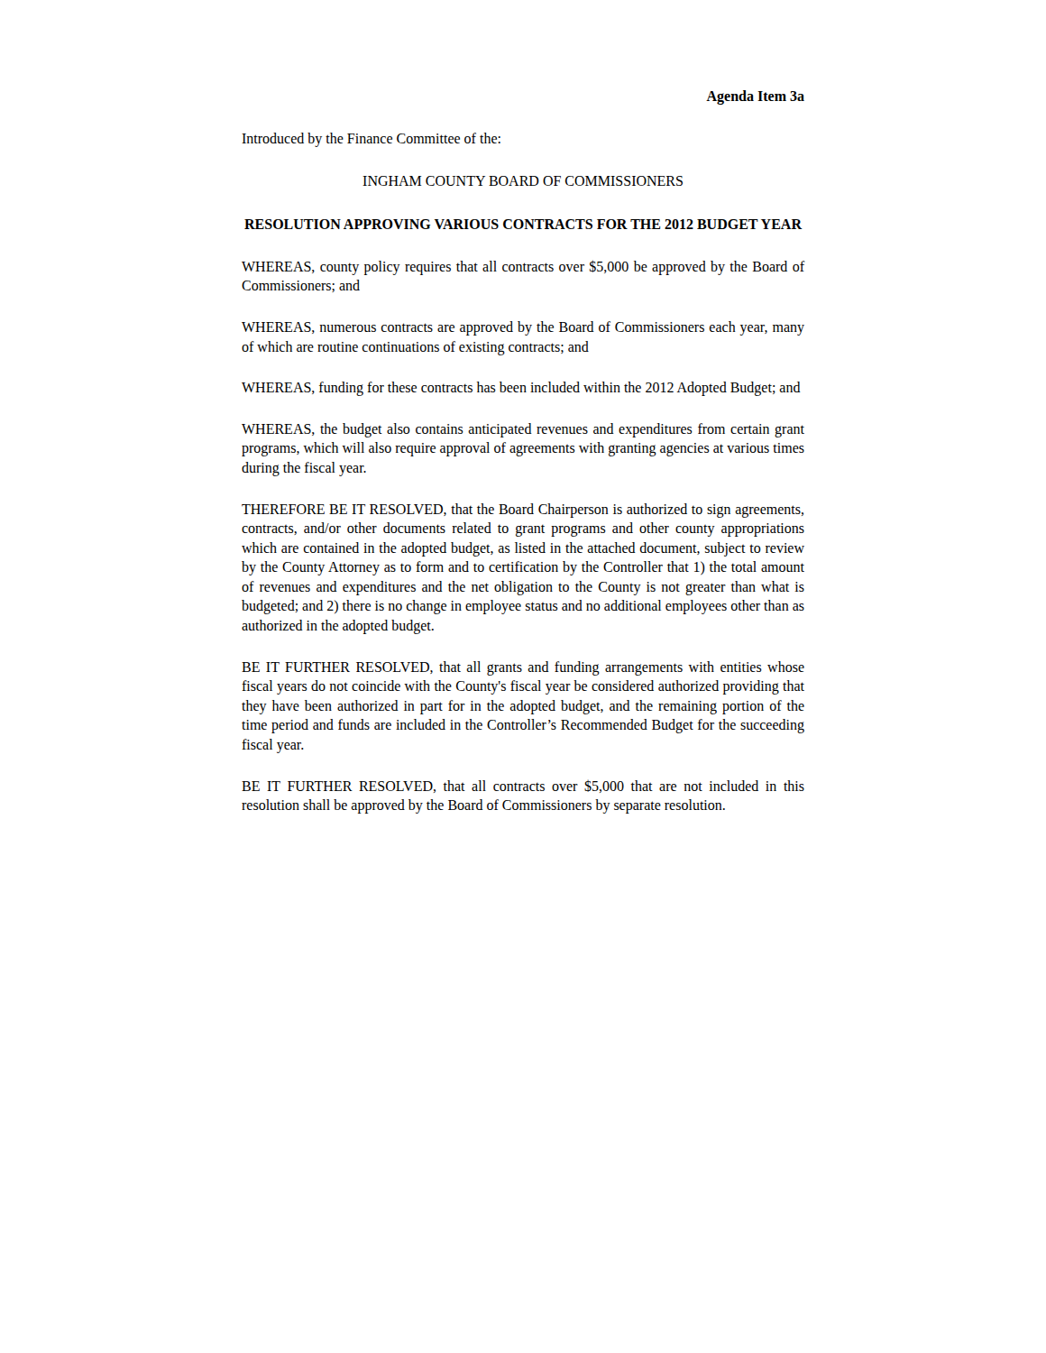Agenda Item 3a
Introduced by the Finance Committee of the:
INGHAM COUNTY BOARD OF COMMISSIONERS
RESOLUTION APPROVING VARIOUS CONTRACTS FOR THE 2012 BUDGET YEAR
WHEREAS, county policy requires that all contracts over $5,000 be approved by the Board of Commissioners; and
WHEREAS, numerous contracts are approved by the Board of Commissioners each year, many of which are routine continuations of existing contracts; and
WHEREAS, funding for these contracts has been included within the 2012 Adopted Budget; and
WHEREAS, the budget also contains anticipated revenues and expenditures from certain grant programs, which will also require approval of agreements with granting agencies at various times during the fiscal year.
THEREFORE BE IT RESOLVED, that the Board Chairperson is authorized to sign agreements, contracts, and/or other documents related to grant programs and other county appropriations which are contained in the adopted budget, as listed in the attached document, subject to review by the County Attorney as to form and to certification by the Controller that 1) the total amount of revenues and expenditures and the net obligation to the County is not greater than what is budgeted; and 2) there is no change in employee status and no additional employees other than as authorized in the adopted budget.
BE IT FURTHER RESOLVED, that all grants and funding arrangements with entities whose fiscal years do not coincide with the County's fiscal year be considered authorized providing that they have been authorized in part for in the adopted budget, and the remaining portion of the time period and funds are included in the Controller’s Recommended Budget for the succeeding fiscal year.
BE IT FURTHER RESOLVED, that all contracts over $5,000 that are not included in this resolution shall be approved by the Board of Commissioners by separate resolution.